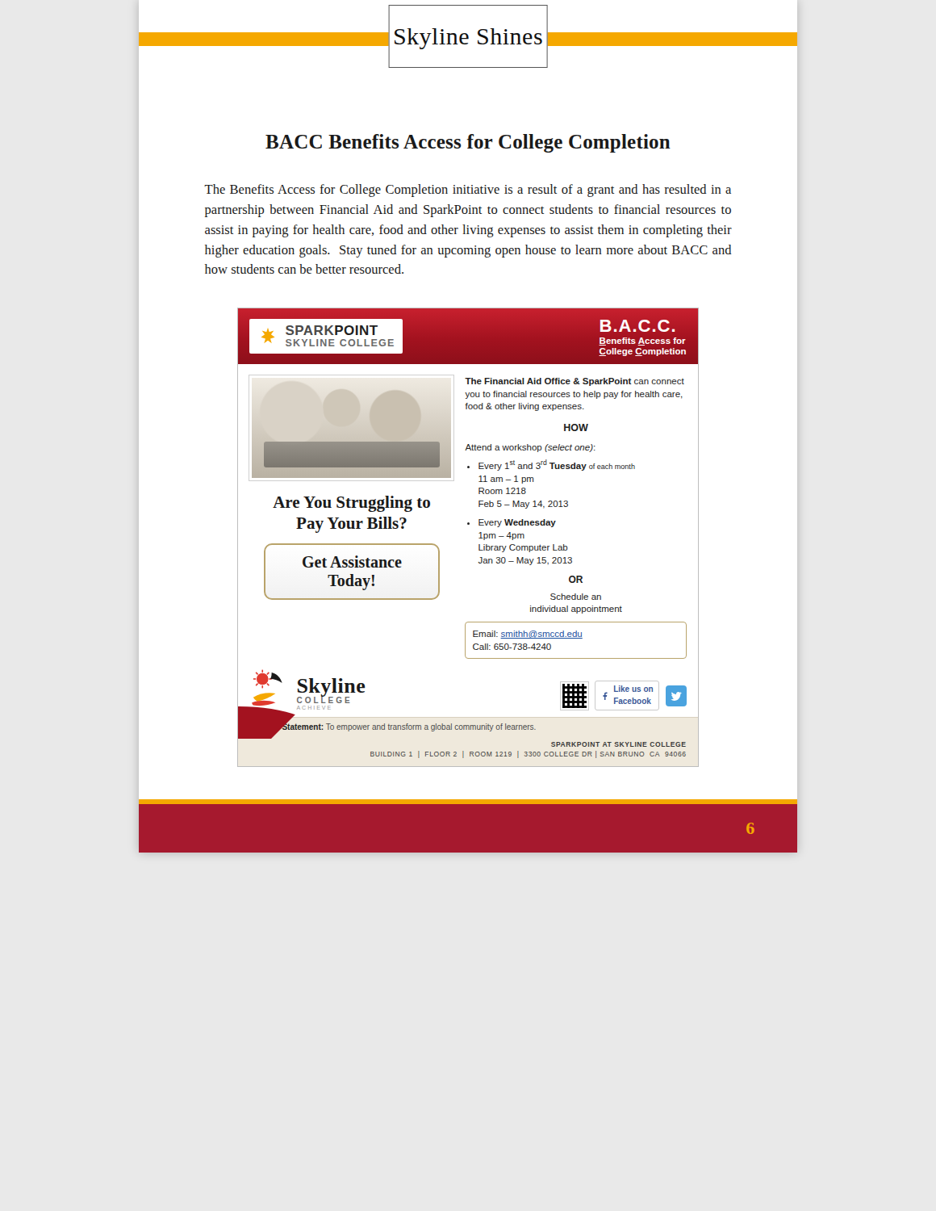Skyline Shines
BACC Benefits Access for College Completion
The Benefits Access for College Completion initiative is a result of a grant and has resulted in a partnership between Financial Aid and SparkPoint to connect students to financial resources to assist in paying for health care, food and other living expenses to assist them in completing their higher education goals. Stay tuned for an upcoming open house to learn more about BACC and how students can be better resourced.
SPARKPOINT
SKYLINE COLLEGE
B.A.C.C.
Benefits Access for
College Completion
Are You Struggling to
Pay Your Bills?
Get Assistance
Today!
The Financial Aid Office & SparkPoint can connect you to financial resources to help pay for health care, food & other living expenses.
HOW
Attend a workshop (select one):
Every 1st and 3rd Tuesday of each month
11 am – 1 pm
Room 1218
Feb 5 – May 14, 2013
Every Wednesday
1pm – 4pm
Library Computer Lab
Jan 30 – May 15, 2013
OR
Schedule an
individual appointment
Email: smithh@smccd.edu
Call: 650-738-4240
Skyline
COLLEGE
ACHIEVE
Like us on
Facebook
Mission Statement: To empower and transform a global community of learners.
SPARKPOINT AT SKYLINE COLLEGE
BUILDING 1 | FLOOR 2 | ROOM 1219 | 3300 COLLEGE DR | SAN BRUNO CA 94066
6